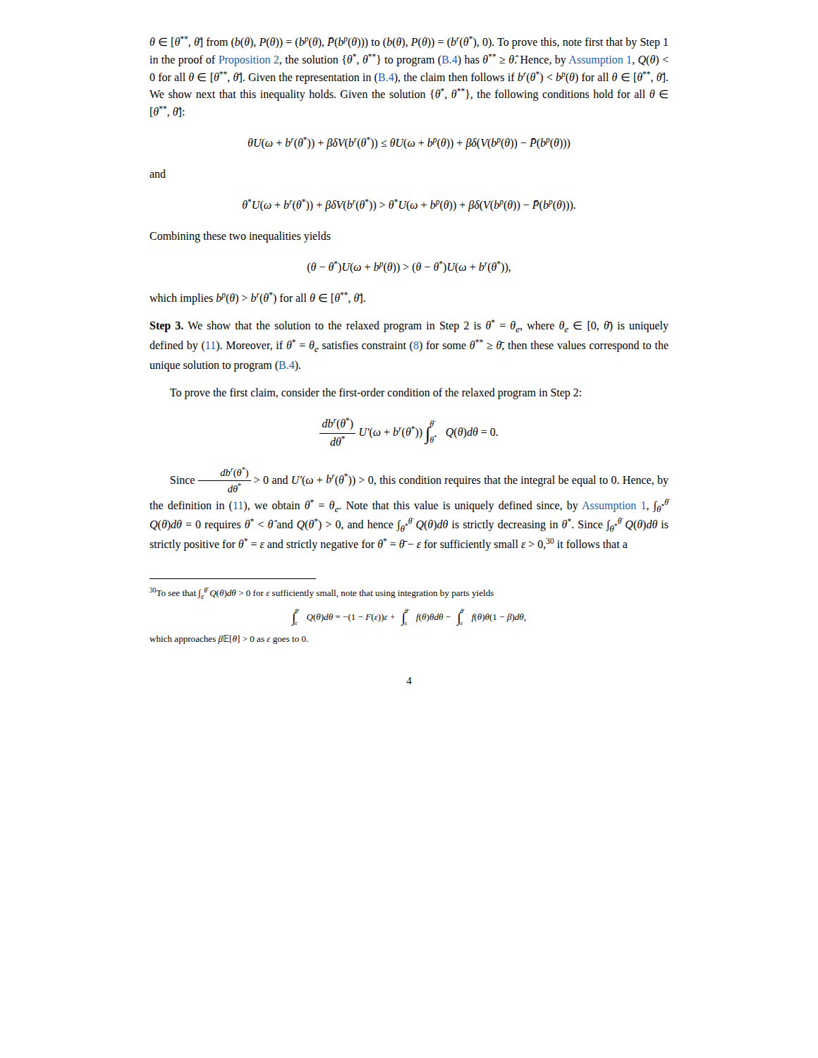θ ∈ [θ**, θ̄] from (b(θ), P(θ)) = (bp(θ), P̄(bp(θ))) to (b(θ), P(θ)) = (br(θ*), 0). To prove this, note first that by Step 1 in the proof of Proposition 2, the solution {θ*, θ**} to program (B.4) has θ** ≥ θ̂. Hence, by Assumption 1, Q(θ) < 0 for all θ ∈ [θ**, θ̄]. Given the representation in (B.4), the claim then follows if br(θ*) < bp(θ) for all θ ∈ [θ**, θ̄]. We show next that this inequality holds. Given the solution {θ*, θ**}, the following conditions hold for all θ ∈ [θ**, θ̄]:
θU(ω + br(θ*)) + βδV(br(θ*)) ≤ θU(ω + bp(θ)) + βδ(V(bp(θ)) − P̄(bp(θ)))
and
θ*U(ω + br(θ*)) + βδV(br(θ*)) > θ*U(ω + bp(θ)) + βδ(V(bp(θ)) − P̄(bp(θ))).
Combining these two inequalities yields
(θ − θ*)U(ω + bp(θ)) > (θ − θ*)U(ω + br(θ*)),
which implies bp(θ) > br(θ*) for all θ ∈ [θ**, θ̄].
Step 3. We show that the solution to the relaxed program in Step 2 is θ* = θe, where θe ∈ [0, θ̄) is uniquely defined by (11). Moreover, if θ* = θe satisfies constraint (8) for some θ** ≥ θ̄, then these values correspond to the unique solution to program (B.4).
To prove the first claim, consider the first-order condition of the relaxed program in Step 2:
dbr(θ*) dθ* U′(ω + br(θ*)) ∫θ̄θ* Q(θ)dθ = 0.
Since dbr(θ*) dθ* > 0 and U′(ω + br(θ*)) > 0, this condition requires that the integral be equal to 0. Hence, by the definition in (11), we obtain θ* = θe. Note that this value is uniquely defined since, by Assumption 1, ∫θ*θ̄ Q(θ)dθ = 0 requires θ* < θ̂ and Q(θ*) > 0, and hence ∫θ*θ̄ Q(θ)dθ is strictly decreasing in θ*. Since ∫θ*θ̄ Q(θ)dθ is strictly positive for θ* = ε and strictly negative for θ* = θ̄ − ε for sufficiently small ε > 0,30 it follows that a
30To see that ∫εθ̄ Q(θ)dθ > 0 for ε sufficiently small, note that using integration by parts yields
∫θ̄ε Q(θ)dθ = −(1 − F(ε))ε + ∫θ̄ε f(θ)θdθ − ∫θ̄ε f(θ)θ(1 − β)dθ,
which approaches β 𝔼[θ] > 0 as ε goes to 0.
4